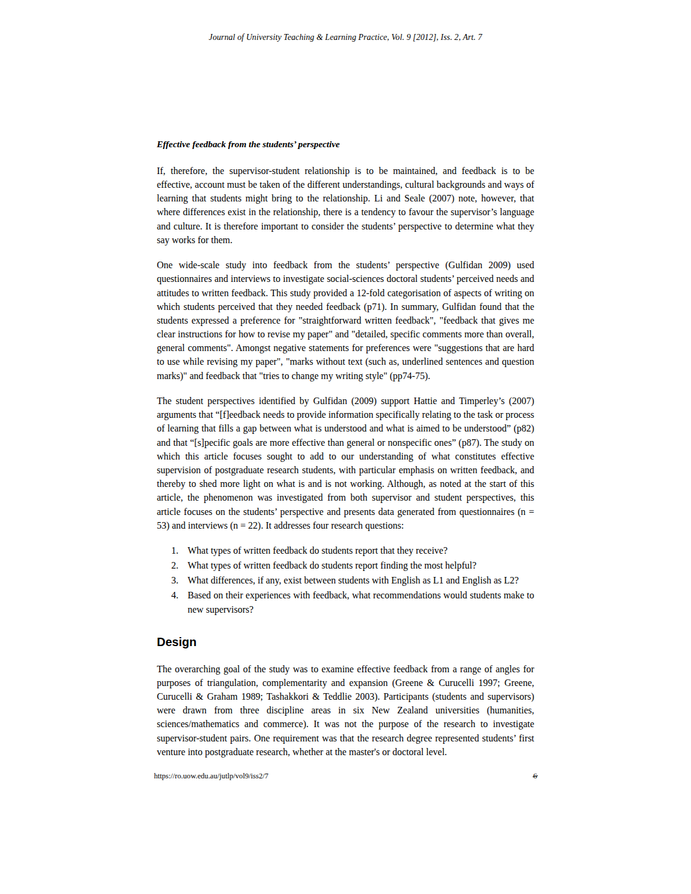Journal of University Teaching & Learning Practice, Vol. 9 [2012], Iss. 2, Art. 7
Effective feedback from the students’ perspective
If, therefore, the supervisor-student relationship is to be maintained, and feedback is to be effective, account must be taken of the different understandings, cultural backgrounds and ways of learning that students might bring to the relationship. Li and Seale (2007) note, however, that where differences exist in the relationship, there is a tendency to favour the supervisor’s language and culture. It is therefore important to consider the students’ perspective to determine what they say works for them.
One wide-scale study into feedback from the students’ perspective (Gulfidan 2009) used questionnaires and interviews to investigate social-sciences doctoral students’ perceived needs and attitudes to written feedback. This study provided a 12-fold categorisation of aspects of writing on which students perceived that they needed feedback (p71). In summary, Gulfidan found that the students expressed a preference for "straightforward written feedback", "feedback that gives me clear instructions for how to revise my paper" and "detailed, specific comments more than overall, general comments". Amongst negative statements for preferences were "suggestions that are hard to use while revising my paper", "marks without text (such as, underlined sentences and question marks)" and feedback that "tries to change my writing style" (pp74-75).
The student perspectives identified by Gulfidan (2009) support Hattie and Timperley’s (2007) arguments that “[f]eedback needs to provide information specifically relating to the task or process of learning that fills a gap between what is understood and what is aimed to be understood” (p82) and that “[s]pecific goals are more effective than general or nonspecific ones” (p87). The study on which this article focuses sought to add to our understanding of what constitutes effective supervision of postgraduate research students, with particular emphasis on written feedback, and thereby to shed more light on what is and is not working. Although, as noted at the start of this article, the phenomenon was investigated from both supervisor and student perspectives, this article focuses on the students’ perspective and presents data generated from questionnaires (n = 53) and interviews (n = 22). It addresses four research questions:
What types of written feedback do students report that they receive?
What types of written feedback do students report finding the most helpful?
What differences, if any, exist between students with English as L1 and English as L2?
Based on their experiences with feedback, what recommendations would students make to new supervisors?
Design
The overarching goal of the study was to examine effective feedback from a range of angles for purposes of triangulation, complementarity and expansion (Greene & Curucelli 1997; Greene, Curucelli & Graham 1989; Tashakkori & Teddlie 2003). Participants (students and supervisors) were drawn from three discipline areas in six New Zealand universities (humanities, sciences/mathematics and commerce). It was not the purpose of the research to investigate supervisor-student pairs. One requirement was that the research degree represented students’ first venture into postgraduate research, whether at the master's or doctoral level.
https://ro.uow.edu.au/jutlp/vol9/iss2/7 6